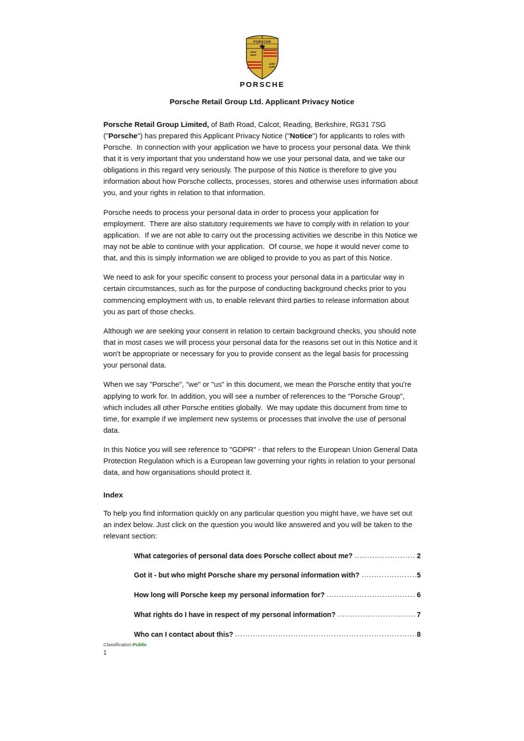PORSCHE PORSCHE
Porsche Retail Group Ltd. Applicant Privacy Notice
Porsche Retail Group Limited, of Bath Road, Calcot, Reading, Berkshire, RG31 7SG ("Porsche") has prepared this Applicant Privacy Notice ("Notice") for applicants to roles with Porsche. In connection with your application we have to process your personal data. We think that it is very important that you understand how we use your personal data, and we take our obligations in this regard very seriously. The purpose of this Notice is therefore to give you information about how Porsche collects, processes, stores and otherwise uses information about you, and your rights in relation to that information.
Porsche needs to process your personal data in order to process your application for employment. There are also statutory requirements we have to comply with in relation to your application. If we are not able to carry out the processing activities we describe in this Notice we may not be able to continue with your application. Of course, we hope it would never come to that, and this is simply information we are obliged to provide to you as part of this Notice.
We need to ask for your specific consent to process your personal data in a particular way in certain circumstances, such as for the purpose of conducting background checks prior to you commencing employment with us, to enable relevant third parties to release information about you as part of those checks.
Although we are seeking your consent in relation to certain background checks, you should note that in most cases we will process your personal data for the reasons set out in this Notice and it won't be appropriate or necessary for you to provide consent as the legal basis for processing your personal data.
When we say "Porsche", "we" or "us" in this document, we mean the Porsche entity that you're applying to work for. In addition, you will see a number of references to the "Porsche Group", which includes all other Porsche entities globally. We may update this document from time to time, for example if we implement new systems or processes that involve the use of personal data.
In this Notice you will see reference to "GDPR" - that refers to the European Union General Data Protection Regulation which is a European law governing your rights in relation to your personal data, and how organisations should protect it.
Index
To help you find information quickly on any particular question you might have, we have set out an index below. Just click on the question you would like answered and you will be taken to the relevant section:
What categories of personal data does Porsche collect about me? ..................................................................................................................................................... 2
Got it - but who might Porsche share my personal information with? ..................................................................................................................................................... 5
How long will Porsche keep my personal information for? ..................................................................................................................................................... 6
What rights do I have in respect of my personal information? ..................................................................................................................................................... 7
Who can I contact about this? ..................................................................................................................................................... 8
Classification: Public
1